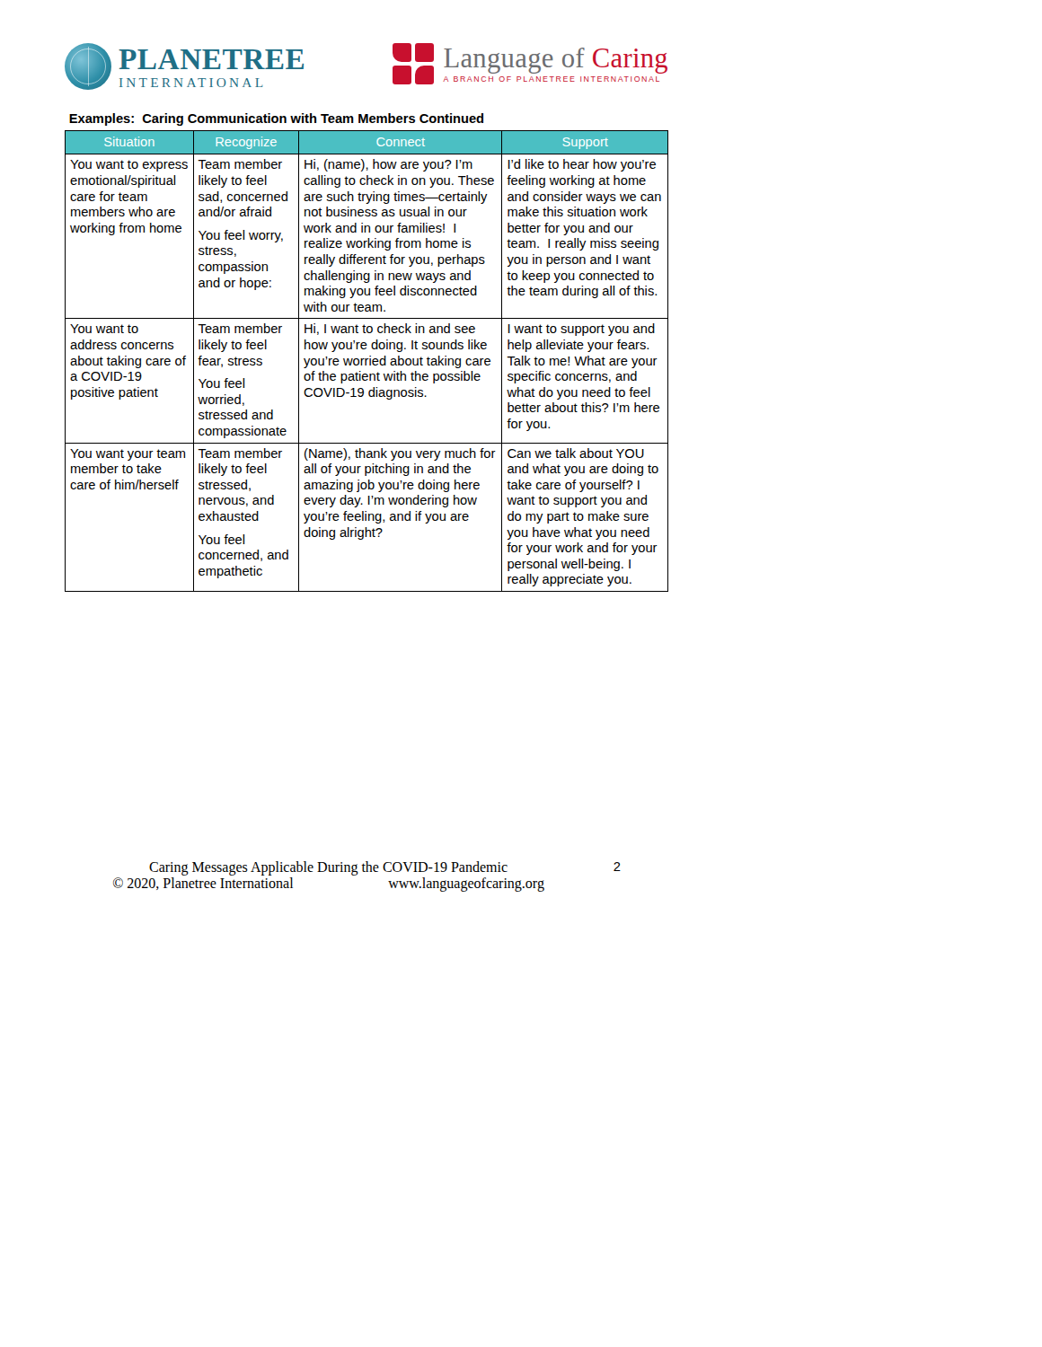PLANETREE INTERNATIONAL
Language of Caring A BRANCH OF PLANETREE INTERNATIONAL
Examples: Caring Communication with Team Members Continued
| Situation | Recognize | Connect | Support |
| --- | --- | --- | --- |
| You want to express emotional/spiritual care for team members who are working from home | Team member likely to feel sad, concerned and/or afraid You feel worry, stress, compassion and or hope: | Hi, (name), how are you? I’m calling to check in on you. These are such trying times—certainly not business as usual in our work and in our families! I realize working from home is really different for you, perhaps challenging in new ways and making you feel disconnected with our team. | I’d like to hear how you’re feeling working at home and consider ways we can make this situation work better for you and our team. I really miss seeing you in person and I want to keep you connected to the team during all of this. |
| You want to address concerns about taking care of a COVID-19 positive patient | Team member likely to feel fear, stress You feel worried, stressed and compassionate | Hi, I want to check in and see how you’re doing. It sounds like you’re worried about taking care of the patient with the possible COVID-19 diagnosis. | I want to support you and help alleviate your fears. Talk to me! What are your specific concerns, and what do you need to feel better about this? I’m here for you. |
| You want your team member to take care of him/herself | Team member likely to feel stressed, nervous, and exhausted You feel concerned, and empathetic | (Name), thank you very much for all of your pitching in and the amazing job you’re doing here every day. I’m wondering how you’re feeling, and if you are doing alright? | Can we talk about YOU and what you are doing to take care of yourself? I want to support you and do my part to make sure you have what you need for your work and for your personal well-being. I really appreciate you. |
Caring Messages Applicable During the COVID-19 Pandemic
© 2020, Planetree International www.languageofcaring.org
2